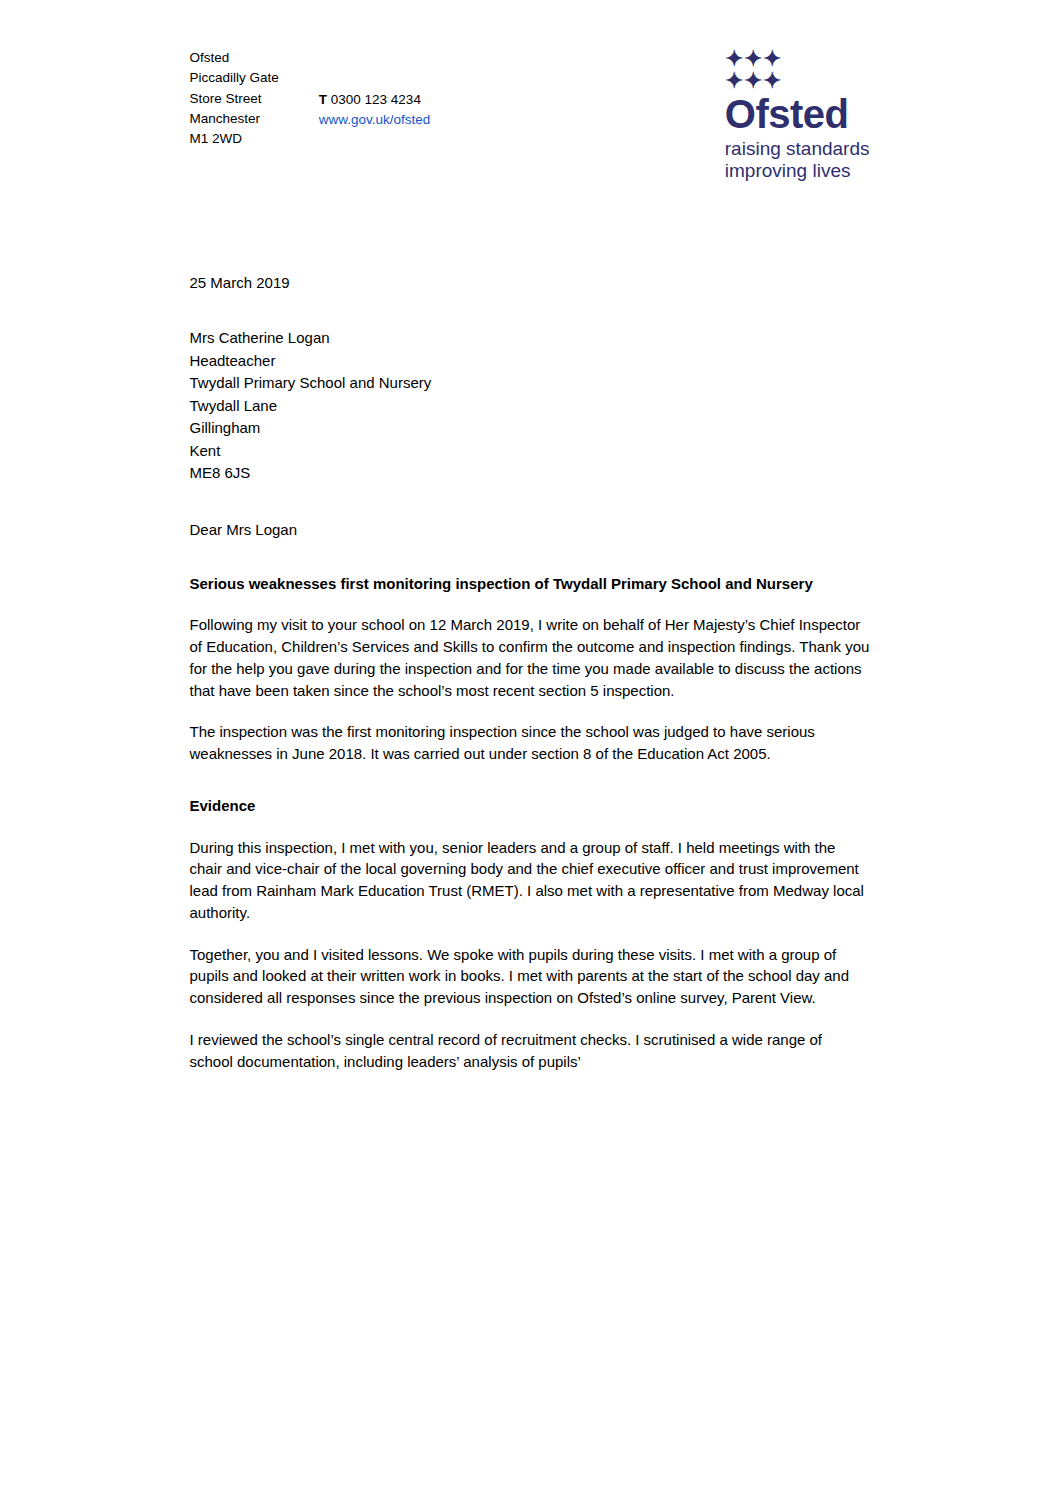Ofsted
Piccadilly Gate
Store Street
Manchester
M1 2WD
T 0300 123 4234
www.gov.uk/ofsted
✦✦✦
✦✦✦
Ofsted
raising standards
improving lives
25 March 2019
Mrs Catherine Logan
Headteacher
Twydall Primary School and Nursery
Twydall Lane
Gillingham
Kent
ME8 6JS
Dear Mrs Logan
Serious weaknesses first monitoring inspection of Twydall Primary School and Nursery
Following my visit to your school on 12 March 2019, I write on behalf of Her Majesty’s Chief Inspector of Education, Children’s Services and Skills to confirm the outcome and inspection findings. Thank you for the help you gave during the inspection and for the time you made available to discuss the actions that have been taken since the school’s most recent section 5 inspection.
The inspection was the first monitoring inspection since the school was judged to have serious weaknesses in June 2018. It was carried out under section 8 of the Education Act 2005.
Evidence
During this inspection, I met with you, senior leaders and a group of staff. I held meetings with the chair and vice-chair of the local governing body and the chief executive officer and trust improvement lead from Rainham Mark Education Trust (RMET). I also met with a representative from Medway local authority.
Together, you and I visited lessons. We spoke with pupils during these visits. I met with a group of pupils and looked at their written work in books. I met with parents at the start of the school day and considered all responses since the previous inspection on Ofsted’s online survey, Parent View.
I reviewed the school’s single central record of recruitment checks. I scrutinised a wide range of school documentation, including leaders’ analysis of pupils’